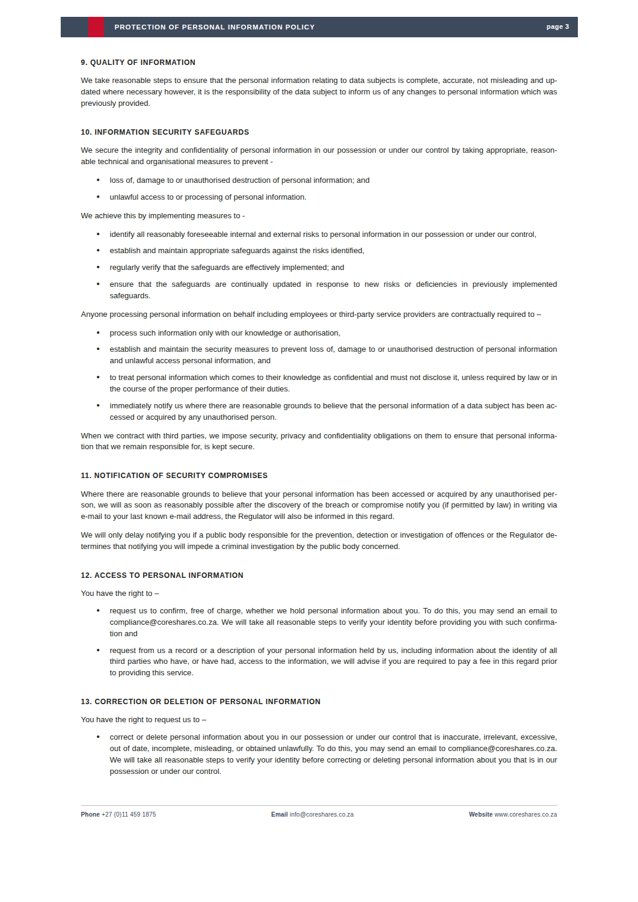Protection of Personal Information Policy page 3
9. Quality of Information
We take reasonable steps to ensure that the personal information relating to data subjects is complete, accurate, not misleading and updated where necessary however, it is the responsibility of the data subject to inform us of any changes to personal information which was previously provided.
10. Information Security Safeguards
We secure the integrity and confidentiality of personal information in our possession or under our control by taking appropriate, reasonable technical and organisational measures to prevent -
loss of, damage to or unauthorised destruction of personal information; and
unlawful access to or processing of personal information.
We achieve this by implementing measures to -
identify all reasonably foreseeable internal and external risks to personal information in our possession or under our control,
establish and maintain appropriate safeguards against the risks identified,
regularly verify that the safeguards are effectively implemented; and
ensure that the safeguards are continually updated in response to new risks or deficiencies in previously implemented safeguards.
Anyone processing personal information on behalf including employees or third-party service providers are contractually required to –
process such information only with our knowledge or authorisation,
establish and maintain the security measures to prevent loss of, damage to or unauthorised destruction of personal information and unlawful access personal information, and
to treat personal information which comes to their knowledge as confidential and must not disclose it, unless required by law or in the course of the proper performance of their duties.
immediately notify us where there are reasonable grounds to believe that the personal information of a data subject has been accessed or acquired by any unauthorised person.
When we contract with third parties, we impose security, privacy and confidentiality obligations on them to ensure that personal information that we remain responsible for, is kept secure.
11. Notification of Security Compromises
Where there are reasonable grounds to believe that your personal information has been accessed or acquired by any unauthorised person, we will as soon as reasonably possible after the discovery of the breach or compromise notify you (if permitted by law) in writing via e-mail to your last known e-mail address, the Regulator will also be informed in this regard.
We will only delay notifying you if a public body responsible for the prevention, detection or investigation of offences or the Regulator determines that notifying you will impede a criminal investigation by the public body concerned.
12. Access to Personal Information
You have the right to –
request us to confirm, free of charge, whether we hold personal information about you. To do this, you may send an email to compliance@coreshares.co.za. We will take all reasonable steps to verify your identity before providing you with such confirmation and
request from us a record or a description of your personal information held by us, including information about the identity of all third parties who have, or have had, access to the information, we will advise if you are required to pay a fee in this regard prior to providing this service.
13. Correction or Deletion of Personal Information
You have the right to request us to –
correct or delete personal information about you in our possession or under our control that is inaccurate, irrelevant, excessive, out of date, incomplete, misleading, or obtained unlawfully. To do this, you may send an email to compliance@coreshares.co.za. We will take all reasonable steps to verify your identity before correcting or deleting personal information about you that is in our possession or under our control.
Phone +27 (0)11 459 1875 Email info@coreshares.co.za Website www.coreshares.co.za